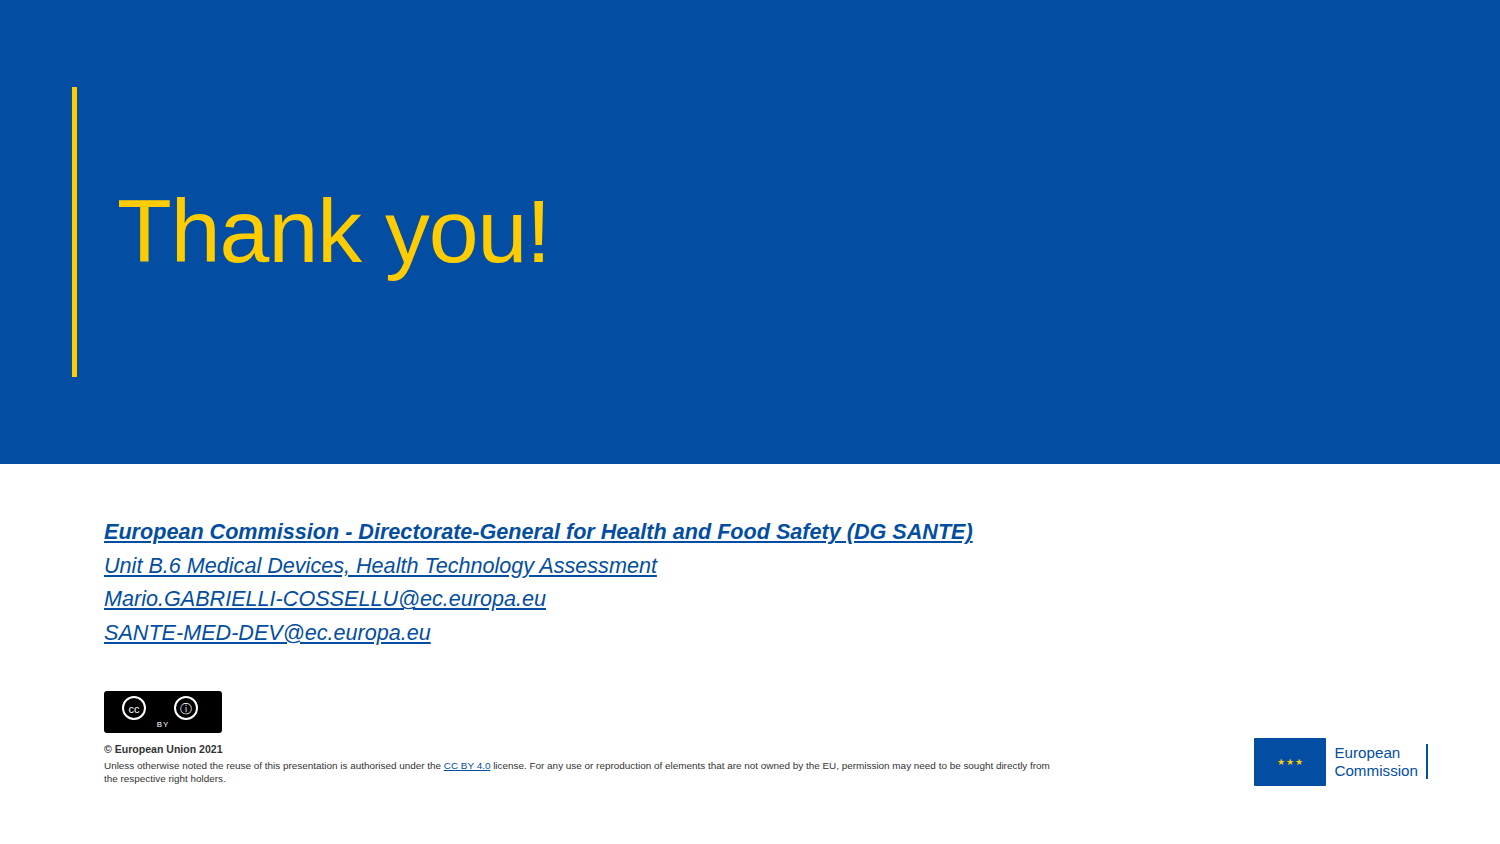Thank you!
European Commission - Directorate-General for Health and Food Safety (DG SANTE)
Unit B.6 Medical Devices, Health Technology Assessment
Mario.GABRIELLI-COSSELLU@ec.europa.eu SANTE-MED-DEV@ec.europa.eu
cc ⓘ BY
© European Union 2021
Unless otherwise noted the reuse of this presentation is authorised under the CC BY 4.0 license. For any use or reproduction of elements that are not owned by the EU, permission may need to be sought directly from the respective right holders.
★★★
European
Commission